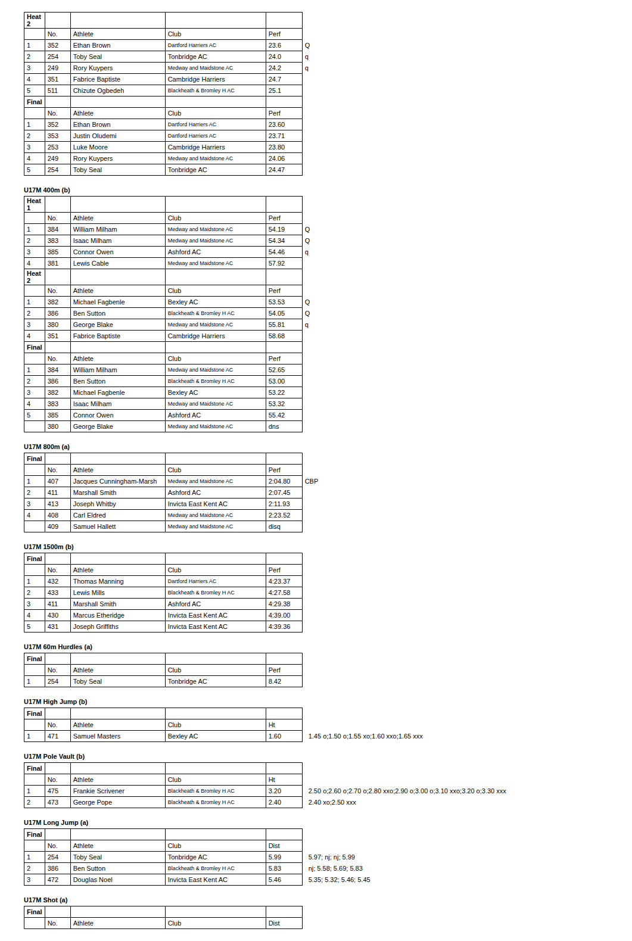| Heat 2 | | | | | |
| | No. | Athlete | Club | Perf | |
| 1 | 352 | Ethan Brown | Dartford Harriers AC | 23.6 | Q |
| 2 | 254 | Toby Seal | Tonbridge AC | 24.0 | q |
| 3 | 249 | Rory Kuypers | Medway and Maidstone AC | 24.2 | q |
| 4 | 351 | Fabrice Baptiste | Cambridge Harriers | 24.7 | |
| 5 | 511 | Chizute Ogbedeh | Blackheath & Bromley H AC | 25.1 | |
| Final | | | | | |
| | No. | Athlete | Club | Perf | |
| 1 | 352 | Ethan Brown | Dartford Harriers AC | 23.60 | |
| 2 | 353 | Justin Oludemi | Dartford Harriers AC | 23.71 | |
| 3 | 253 | Luke Moore | Cambridge Harriers | 23.80 | |
| 4 | 249 | Rory Kuypers | Medway and Maidstone AC | 24.06 | |
| 5 | 254 | Toby Seal | Tonbridge AC | 24.47 | |
U17M 400m (b)
| Heat 1 | | | | | |
| | No. | Athlete | Club | Perf | |
| 1 | 384 | William Milham | Medway and Maidstone AC | 54.19 | Q |
| 2 | 383 | Isaac Milham | Medway and Maidstone AC | 54.34 | Q |
| 3 | 385 | Connor Owen | Ashford AC | 54.46 | q |
| 4 | 381 | Lewis Cable | Medway and Maidstone AC | 57.92 | |
| Heat 2 | | | | | |
| | No. | Athlete | Club | Perf | |
| 1 | 382 | Michael Fagbenle | Bexley AC | 53.53 | Q |
| 2 | 386 | Ben Sutton | Blackheath & Bromley H AC | 54.05 | Q |
| 3 | 380 | George Blake | Medway and Maidstone AC | 55.81 | q |
| 4 | 351 | Fabrice Baptiste | Cambridge Harriers | 58.68 | |
| Final | | | | | |
| | No. | Athlete | Club | Perf | |
| 1 | 384 | William Milham | Medway and Maidstone AC | 52.65 | |
| 2 | 386 | Ben Sutton | Blackheath & Bromley H AC | 53.00 | |
| 3 | 382 | Michael Fagbenle | Bexley AC | 53.22 | |
| 4 | 383 | Isaac Milham | Medway and Maidstone AC | 53.32 | |
| 5 | 385 | Connor Owen | Ashford AC | 55.42 | |
| | 380 | George Blake | Medway and Maidstone AC | dns | |
U17M 800m (a)
| Final | | | | | |
| | No. | Athlete | Club | Perf | |
| 1 | 407 | Jacques Cunningham-Marsh | Medway and Maidstone AC | 2:04.80 | CBP |
| 2 | 411 | Marshall Smith | Ashford AC | 2:07.45 | |
| 3 | 413 | Joseph Whitby | Invicta East Kent AC | 2:11.93 | |
| 4 | 408 | Carl Eldred | Medway and Maidstone AC | 2:23.52 | |
| | 409 | Samuel Hallett | Medway and Maidstone AC | disq | |
U17M 1500m (b)
| Final | | | | |
| | No. | Athlete | Club | Perf |
| 1 | 432 | Thomas Manning | Dartford Harriers AC | 4:23.37 |
| 2 | 433 | Lewis Mills | Blackheath & Bromley H AC | 4:27.58 |
| 3 | 411 | Marshall Smith | Ashford AC | 4:29.38 |
| 4 | 430 | Marcus Etheridge | Invicta East Kent AC | 4:39.00 |
| 5 | 431 | Joseph Griffiths | Invicta East Kent AC | 4:39.36 |
U17M 60m Hurdles (a)
| Final | | | | |
| | No. | Athlete | Club | Perf |
| 1 | 254 | Toby Seal | Tonbridge AC | 8.42 |
U17M High Jump (b)
| Final | | | | | |
| | No. | Athlete | Club | Ht | |
| 1 | 471 | Samuel Masters | Bexley AC | 1.60 | 1.45 o;1.50 o;1.55 xo;1.60 xxo;1.65 xxx |
U17M Pole Vault (b)
| Final | | | | | |
| | No. | Athlete | Club | Ht | |
| 1 | 475 | Frankie Scrivener | Blackheath & Bromley H AC | 3.20 | 2.50 o;2.60 o;2.70 o;2.80 xxo;2.90 o;3.00 o;3.10 xxo;3.20 o;3.30 xxx |
| 2 | 473 | George Pope | Blackheath & Bromley H AC | 2.40 | 2.40 xo;2.50 xxx |
U17M Long Jump (a)
| Final | | | | | |
| | No. | Athlete | Club | Dist | |
| 1 | 254 | Toby Seal | Tonbridge AC | 5.99 | 5.97; nj; nj; 5.99 |
| 2 | 386 | Ben Sutton | Blackheath & Bromley H AC | 5.83 | nj; 5.58; 5.69; 5.83 |
| 3 | 472 | Douglas Noel | Invicta East Kent AC | 5.46 | 5.35; 5.32; 5.46; 5.45 |
U17M Shot (a)
| Final | | | | |
| | No. | Athlete | Club | Dist |